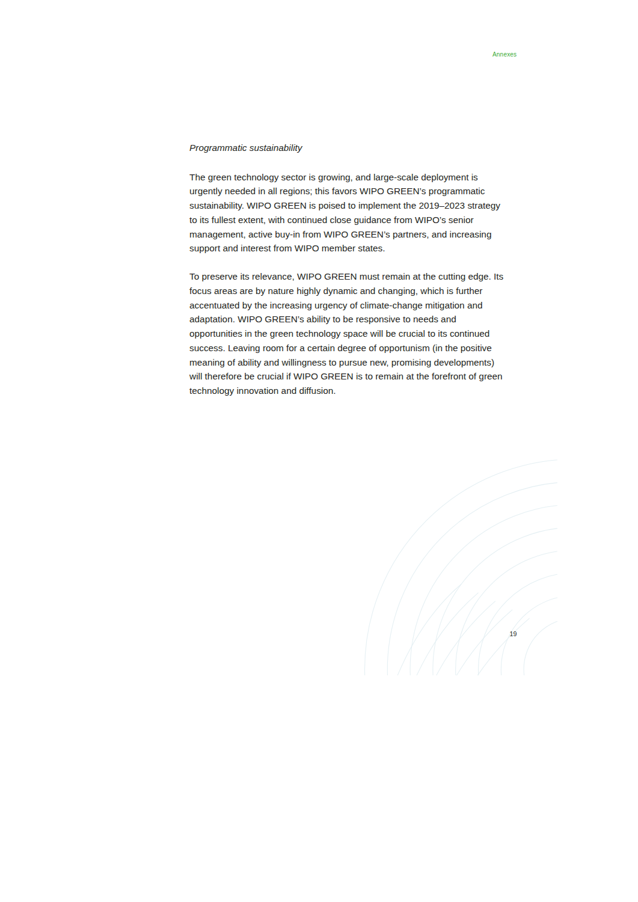Annexes
Programmatic sustainability
The green technology sector is growing, and large-scale deployment is urgently needed in all regions; this favors WIPO GREEN’s programmatic sustainability. WIPO GREEN is poised to implement the 2019–2023 strategy to its fullest extent, with continued close guidance from WIPO’s senior management, active buy-in from WIPO GREEN’s partners, and increasing support and interest from WIPO member states.
To preserve its relevance, WIPO GREEN must remain at the cutting edge. Its focus areas are by nature highly dynamic and changing, which is further accentuated by the increasing urgency of climate-change mitigation and adaptation. WIPO GREEN’s ability to be responsive to needs and opportunities in the green technology space will be crucial to its continued success. Leaving room for a certain degree of opportunism (in the positive meaning of ability and willingness to pursue new, promising developments) will therefore be crucial if WIPO GREEN is to remain at the forefront of green technology innovation and diffusion.
19